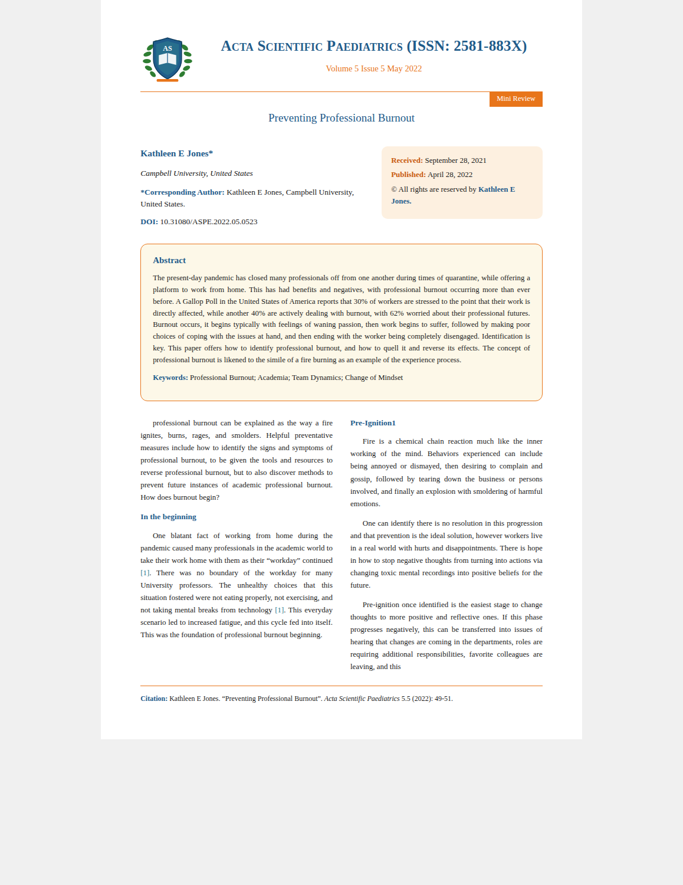AS
Acta Scientific Paediatrics (ISSN: 2581-883X)
Volume 5 Issue 5 May 2022
Mini Review
Preventing Professional Burnout
Kathleen E Jones*
Campbell University, United States
*Corresponding Author: Kathleen E Jones, Campbell University, United States.
DOI: 10.31080/ASPE.2022.05.0523
Received: September 28, 2021
Published: April 28, 2022
© All rights are reserved by Kathleen E Jones.
Abstract
The present-day pandemic has closed many professionals off from one another during times of quarantine, while offering a platform to work from home. This has had benefits and negatives, with professional burnout occurring more than ever before. A Gallop Poll in the United States of America reports that 30% of workers are stressed to the point that their work is directly affected, while another 40% are actively dealing with burnout, with 62% worried about their professional futures. Burnout occurs, it begins typically with feelings of waning passion, then work begins to suffer, followed by making poor choices of coping with the issues at hand, and then ending with the worker being completely disengaged. Identification is key. This paper offers how to identify professional burnout, and how to quell it and reverse its effects. The concept of professional burnout is likened to the simile of a fire burning as an example of the experience process.
Keywords: Professional Burnout; Academia; Team Dynamics; Change of Mindset
professional burnout can be explained as the way a fire ignites, burns, rages, and smolders. Helpful preventative measures include how to identify the signs and symptoms of professional burnout, to be given the tools and resources to reverse professional burnout, but to also discover methods to prevent future instances of academic professional burnout. How does burnout begin?
In the beginning
One blatant fact of working from home during the pandemic caused many professionals in the academic world to take their work home with them as their “workday” continued [1]. There was no boundary of the workday for many University professors. The unhealthy choices that this situation fostered were not eating properly, not exercising, and not taking mental breaks from technology [1]. This everyday scenario led to increased fatigue, and this cycle fed into itself. This was the foundation of professional burnout beginning.
Pre-Ignition1
Fire is a chemical chain reaction much like the inner working of the mind. Behaviors experienced can include being annoyed or dismayed, then desiring to complain and gossip, followed by tearing down the business or persons involved, and finally an explosion with smoldering of harmful emotions.
One can identify there is no resolution in this progression and that prevention is the ideal solution, however workers live in a real world with hurts and disappointments. There is hope in how to stop negative thoughts from turning into actions via changing toxic mental recordings into positive beliefs for the future.
Pre-ignition once identified is the easiest stage to change thoughts to more positive and reflective ones. If this phase progresses negatively, this can be transferred into issues of hearing that changes are coming in the departments, roles are requiring additional responsibilities, favorite colleagues are leaving, and this
Citation: Kathleen E Jones. “Preventing Professional Burnout”. Acta Scientific Paediatrics 5.5 (2022): 49-51.